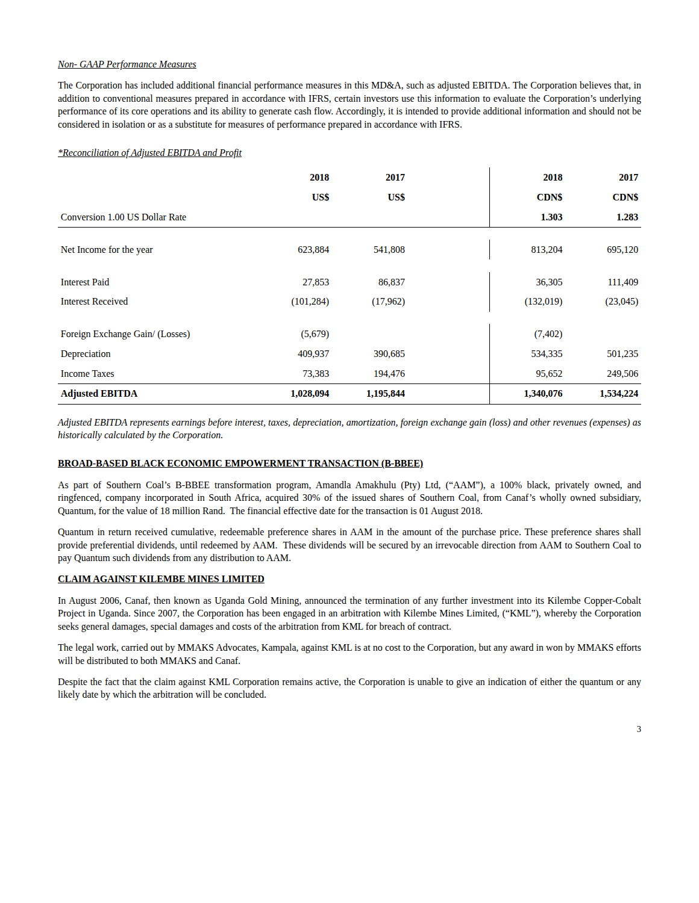Non- GAAP Performance Measures
The Corporation has included additional financial performance measures in this MD&A, such as adjusted EBITDA. The Corporation believes that, in addition to conventional measures prepared in accordance with IFRS, certain investors use this information to evaluate the Corporation’s underlying performance of its core operations and its ability to generate cash flow. Accordingly, it is intended to provide additional information and should not be considered in isolation or as a substitute for measures of performance prepared in accordance with IFRS.
*Reconciliation of Adjusted EBITDA and Profit
| | 2018 | 2017 | | 2018 | 2017 |
| | US$ | US$ | | CDN$ | CDN$ |
| Conversion 1.00 US Dollar Rate | | | | 1.303 | 1.283 |
| Net Income for the year | 623,884 | 541,808 | | 813,204 | 695,120 |
| Interest Paid | 27,853 | 86,837 | | 36,305 | 111,409 |
| Interest Received | (101,284) | (17,962) | | (132,019) | (23,045) |
| Foreign Exchange Gain/ (Losses) | (5,679) | | | (7,402) | |
| Depreciation | 409,937 | 390,685 | | 534,335 | 501,235 |
| Income Taxes | 73,383 | 194,476 | | 95,652 | 249,506 |
| Adjusted EBITDA | 1,028,094 | 1,195,844 | | 1,340,076 | 1,534,224 |
Adjusted EBITDA represents earnings before interest, taxes, depreciation, amortization, foreign exchange gain (loss) and other revenues (expenses) as historically calculated by the Corporation.
BROAD-BASED BLACK ECONOMIC EMPOWERMENT TRANSACTION (B-BBEE)
As part of Southern Coal’s B-BBEE transformation program, Amandla Amakhulu (Pty) Ltd, (“AAM”), a 100% black, privately owned, and ringfenced, company incorporated in South Africa, acquired 30% of the issued shares of Southern Coal, from Canaf’s wholly owned subsidiary, Quantum, for the value of 18 million Rand. The financial effective date for the transaction is 01 August 2018.
Quantum in return received cumulative, redeemable preference shares in AAM in the amount of the purchase price. These preference shares shall provide preferential dividends, until redeemed by AAM. These dividends will be secured by an irrevocable direction from AAM to Southern Coal to pay Quantum such dividends from any distribution to AAM.
CLAIM AGAINST KILEMBE MINES LIMITED
In August 2006, Canaf, then known as Uganda Gold Mining, announced the termination of any further investment into its Kilembe Copper-Cobalt Project in Uganda. Since 2007, the Corporation has been engaged in an arbitration with Kilembe Mines Limited, (“KML”), whereby the Corporation seeks general damages, special damages and costs of the arbitration from KML for breach of contract.
The legal work, carried out by MMAKS Advocates, Kampala, against KML is at no cost to the Corporation, but any award in won by MMAKS efforts will be distributed to both MMAKS and Canaf.
Despite the fact that the claim against KML Corporation remains active, the Corporation is unable to give an indication of either the quantum or any likely date by which the arbitration will be concluded.
3